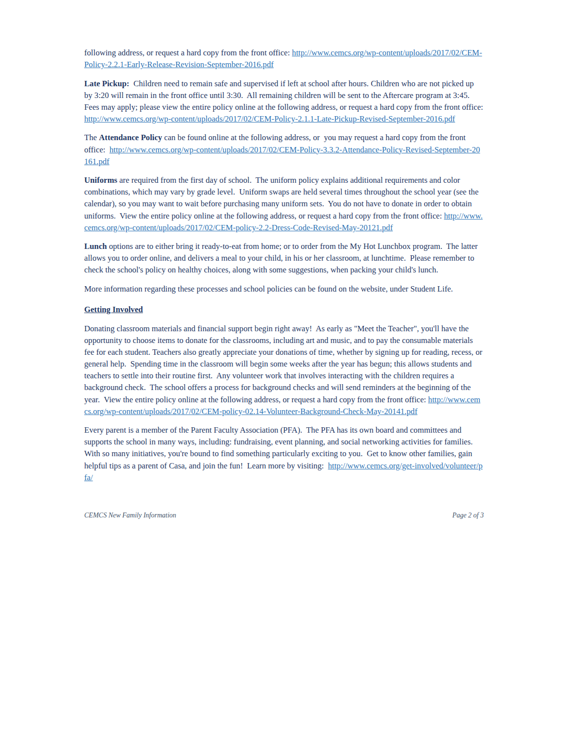following address, or request a hard copy from the front office: http://www.cemcs.org/wp-content/uploads/2017/02/CEM-Policy-2.2.1-Early-Release-Revision-September-2016.pdf
Late Pickup: Children need to remain safe and supervised if left at school after hours. Children who are not picked up by 3:20 will remain in the front office until 3:30. All remaining children will be sent to the Aftercare program at 3:45. Fees may apply; please view the entire policy online at the following address, or request a hard copy from the front office: http://www.cemcs.org/wp-content/uploads/2017/02/CEM-Policy-2.1.1-Late-Pickup-Revised-September-2016.pdf
The Attendance Policy can be found online at the following address, or you may request a hard copy from the front office: http://www.cemcs.org/wp-content/uploads/2017/02/CEM-Policy-3.3.2-Attendance-Policy-Revised-September-20161.pdf
Uniforms are required from the first day of school. The uniform policy explains additional requirements and color combinations, which may vary by grade level. Uniform swaps are held several times throughout the school year (see the calendar), so you may want to wait before purchasing many uniform sets. You do not have to donate in order to obtain uniforms. View the entire policy online at the following address, or request a hard copy from the front office: http://www.cemcs.org/wp-content/uploads/2017/02/CEM-policy-2.2-Dress-Code-Revised-May-20121.pdf
Lunch options are to either bring it ready-to-eat from home; or to order from the My Hot Lunchbox program. The latter allows you to order online, and delivers a meal to your child, in his or her classroom, at lunchtime. Please remember to check the school's policy on healthy choices, along with some suggestions, when packing your child's lunch.
More information regarding these processes and school policies can be found on the website, under Student Life.
Getting Involved
Donating classroom materials and financial support begin right away! As early as "Meet the Teacher", you'll have the opportunity to choose items to donate for the classrooms, including art and music, and to pay the consumable materials fee for each student. Teachers also greatly appreciate your donations of time, whether by signing up for reading, recess, or general help. Spending time in the classroom will begin some weeks after the year has begun; this allows students and teachers to settle into their routine first. Any volunteer work that involves interacting with the children requires a background check. The school offers a process for background checks and will send reminders at the beginning of the year. View the entire policy online at the following address, or request a hard copy from the front office: http://www.cemcs.org/wp-content/uploads/2017/02/CEM-policy-02.14-Volunteer-Background-Check-May-20141.pdf
Every parent is a member of the Parent Faculty Association (PFA). The PFA has its own board and committees and supports the school in many ways, including: fundraising, event planning, and social networking activities for families. With so many initiatives, you're bound to find something particularly exciting to you. Get to know other families, gain helpful tips as a parent of Casa, and join the fun! Learn more by visiting: http://www.cemcs.org/get-involved/volunteer/pfa/
CEMCS New Family Information Page 2 of 3